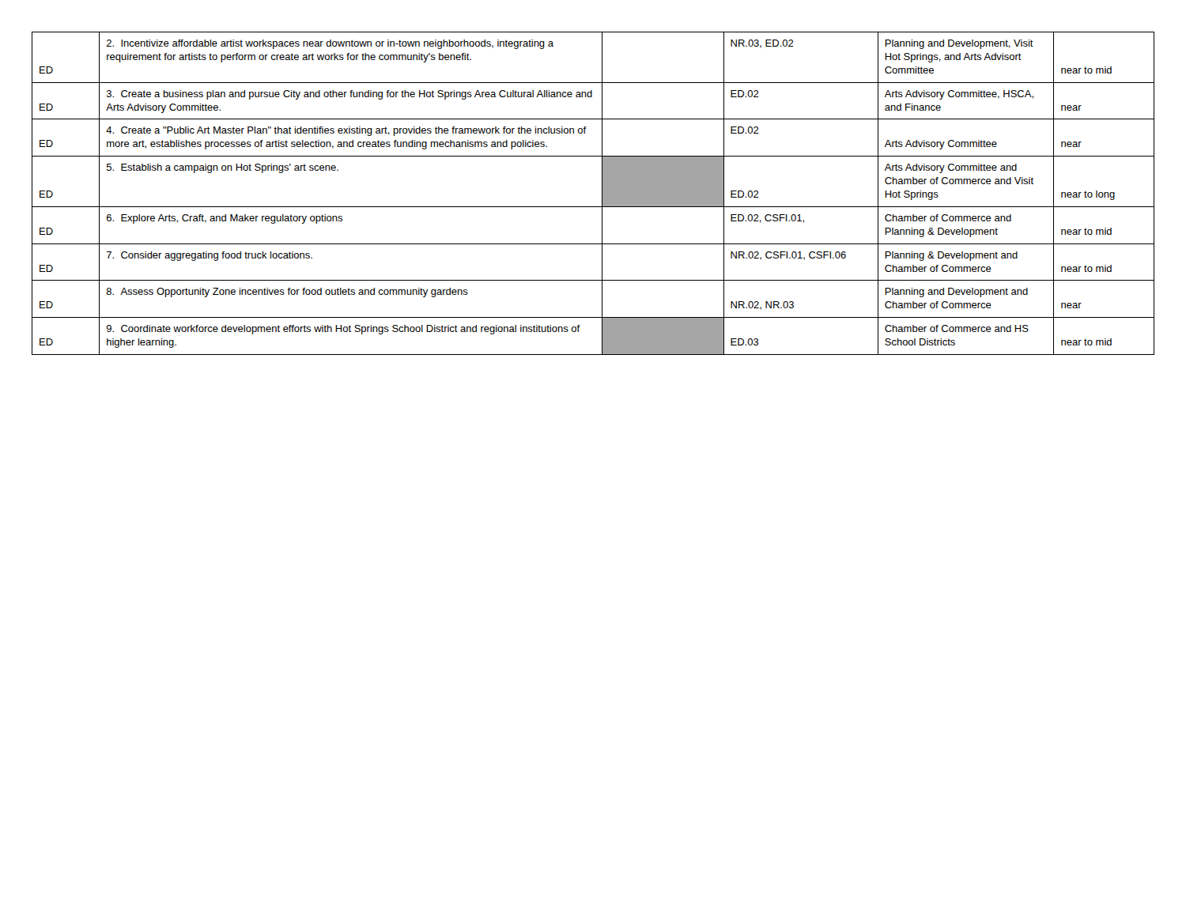| ED | 2. Incentivize affordable artist workspaces near downtown or in-town neighborhoods, integrating a requirement for artists to perform or create art works for the community's benefit. | | NR.03, ED.02 | Planning and Development, Visit Hot Springs, and Arts Advisort Committee | near to mid |
| ED | 3. Create a business plan and pursue City and other funding for the Hot Springs Area Cultural Alliance and Arts Advisory Committee. | | ED.02 | Arts Advisory Committee, HSCA, and Finance | near |
| ED | 4. Create a "Public Art Master Plan" that identifies existing art, provides the framework for the inclusion of more art, establishes processes of artist selection, and creates funding mechanisms and policies. | | ED.02 | Arts Advisory Committee | near |
| ED | 5. Establish a campaign on Hot Springs' art scene. | | ED.02 | Arts Advisory Committee and Chamber of Commerce and Visit Hot Springs | near to long |
| ED | 6. Explore Arts, Craft, and Maker regulatory options | | ED.02, CSFI.01, | Chamber of Commerce and Planning & Development | near to mid |
| ED | 7. Consider aggregating food truck locations. | | NR.02, CSFI.01, CSFI.06 | Planning & Development and Chamber of Commerce | near to mid |
| ED | 8. Assess Opportunity Zone incentives for food outlets and community gardens | | NR.02, NR.03 | Planning and Development and Chamber of Commerce | near |
| ED | 9. Coordinate workforce development efforts with Hot Springs School District and regional institutions of higher learning. | | ED.03 | Chamber of Commerce and HS School Districts | near to mid |